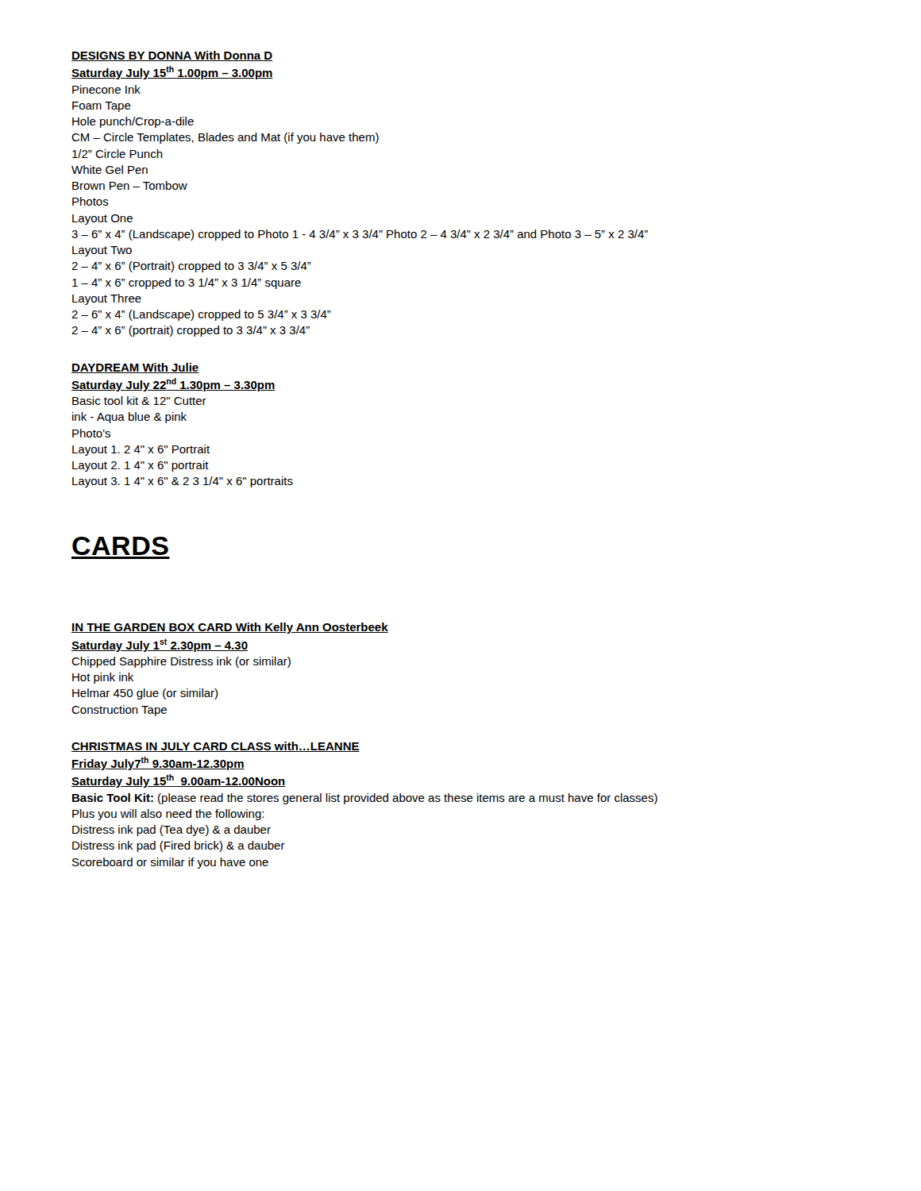DESIGNS BY DONNA With Donna D
Saturday July 15th 1.00pm – 3.00pm
Pinecone Ink Foam Tape Hole punch/Crop-a-dile CM – Circle Templates, Blades and Mat (if you have them) 1/2” Circle Punch White Gel Pen Brown Pen – Tombow Photos Layout One 3 – 6” x 4” (Landscape) cropped to Photo 1 - 4 3/4” x 3 3/4” Photo 2 – 4 3/4” x 2 3/4” and Photo 3 – 5” x 2 3/4” Layout Two 2 – 4” x 6” (Portrait) cropped to 3 3/4” x 5 3/4” 1 – 4” x 6” cropped to 3 1/4” x 3 1/4” square Layout Three 2 – 6” x 4” (Landscape) cropped to 5 3/4” x 3 3/4” 2 – 4” x 6” (portrait) cropped to 3 3/4” x 3 3/4”
DAYDREAM With Julie
Saturday July 22nd 1.30pm – 3.30pm
Basic tool kit & 12" Cutter ink - Aqua blue & pink Photo's Layout 1. 2 4" x 6" Portrait Layout 2. 1 4" x 6" portrait Layout 3. 1 4" x 6" & 2 3 1/4" x 6" portraits
CARDS
IN THE GARDEN BOX CARD With Kelly Ann Oosterbeek
Saturday July 1st 2.30pm – 4.30
Chipped Sapphire Distress ink (or similar) Hot pink ink Helmar 450 glue (or similar) Construction Tape
CHRISTMAS IN JULY CARD CLASS with…LEANNE
Friday July7th 9.30am-12.30pm
Saturday July 15th 9.00am-12.00Noon
Basic Tool Kit: (please read the stores general list provided above as these items are a must have for classes) Plus you will also need the following: Distress ink pad (Tea dye) & a dauber Distress ink pad (Fired brick) & a dauber Scoreboard or similar if you have one